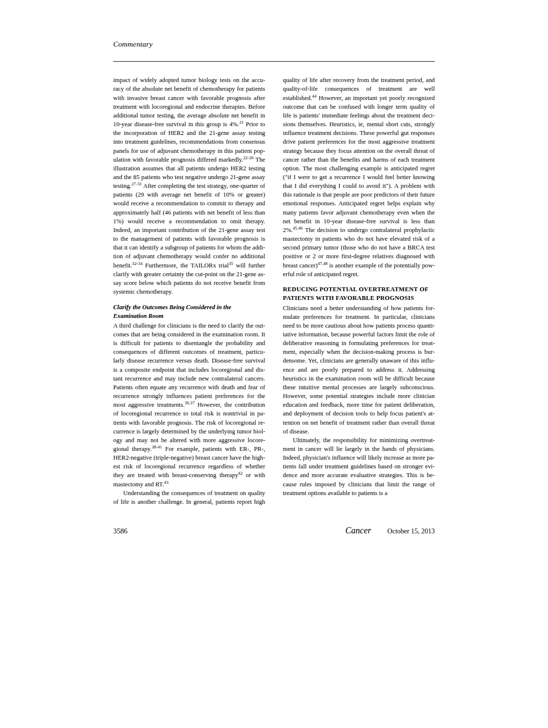Commentary
impact of widely adopted tumor biology tests on the accuracy of the absolute net benefit of chemotherapy for patients with invasive breast cancer with favorable prognosis after treatment with locoregional and endocrine therapies. Before additional tumor testing, the average absolute net benefit in 10-year disease-free survival in this group is 4%.21 Prior to the incorporation of HER2 and the 21-gene assay testing into treatment guidelines, recommendations from consensus panels for use of adjuvant chemotherapy in this patient population with favorable prognosis differed markedly.22-26 The illustration assumes that all patients undergo HER2 testing and the 85 patients who test negative undergo 21-gene assay testing.27-31 After completing the test strategy, one-quarter of patients (29 with average net benefit of 10% or greater) would receive a recommendation to commit to therapy and approximately half (46 patients with net benefit of less than 1%) would receive a recommendation to omit therapy. Indeed, an important contribution of the 21-gene assay test to the management of patients with favorable prognosis is that it can identify a subgroup of patients for whom the addition of adjuvant chemotherapy would confer no additional benefit.32-34 Furthermore, the TAILORx trial35 will further clarify with greater certainty the cut-point on the 21-gene assay score below which patients do not receive benefit from systemic chemotherapy.
Clarify the Outcomes Being Considered in the Examination Room
A third challenge for clinicians is the need to clarify the outcomes that are being considered in the examination room. It is difficult for patients to disentangle the probability and consequences of different outcomes of treatment, particularly disease recurrence versus death. Disease-free survival is a composite endpoint that includes locoregional and distant recurrence and may include new contralateral cancers. Patients often equate any recurrence with death and fear of recurrence strongly influences patient preferences for the most aggressive treatments.36,37 However, the contribution of locoregional recurrence to total risk is nontrivial in patients with favorable prognosis. The risk of locoregional recurrence is largely determined by the underlying tumor biology and may not be altered with more aggressive locoregional therapy.38-41 For example, patients with ER-, PR-, HER2-negative (triple-negative) breast cancer have the highest risk of locoregional recurrence regardless of whether they are treated with breast-conserving therapy42 or with mastectomy and RT.43
Understanding the consequences of treatment on quality of life is another challenge. In general, patients report high quality of life after recovery from the treatment period, and quality-of-life consequences of treatment are well established.44 However, an important yet poorly recognized outcome that can be confused with longer term quality of life is patients' immediate feelings about the treatment decisions themselves. Heuristics, ie, mental short cuts, strongly influence treatment decisions. These powerful gut responses drive patient preferences for the most aggressive treatment strategy because they focus attention on the overall threat of cancer rather than the benefits and harms of each treatment option. The most challenging example is anticipated regret ("if I were to get a recurrence I would feel better knowing that I did everything I could to avoid it"). A problem with this rationale is that people are poor predictors of their future emotional responses. Anticipated regret helps explain why many patients favor adjuvant chemotherapy even when the net benefit in 10-year disease-free survival is less than 2%.45,46 The decision to undergo contralateral prophylactic mastectomy in patients who do not have elevated risk of a second primary tumor (those who do not have a BRCA test positive or 2 or more first-degree relatives diagnosed with breast cancer)47,48 is another example of the potentially powerful role of anticipated regret.
Reducing Potential Overtreatment of Patients With Favorable Prognosis
Clinicians need a better understanding of how patients formulate preferences for treatment. In particular, clinicians need to be more cautious about how patients process quantitative information, because powerful factors limit the role of deliberative reasoning in formulating preferences for treatment, especially when the decision-making process is burdensome. Yet, clinicians are generally unaware of this influence and are poorly prepared to address it. Addressing heuristics in the examination room will be difficult because these intuitive mental processes are largely subconscious. However, some potential strategies include more clinician education and feedback, more time for patient deliberation, and deployment of decision tools to help focus patient's attention on net benefit of treatment rather than overall threat of disease.
Ultimately, the responsibility for minimizing overtreatment in cancer will lie largely in the hands of physicians. Indeed, physician's influence will likely increase as more patients fall under treatment guidelines based on stronger evidence and more accurate evaluative strategies. This is because rules imposed by clinicians that limit the range of treatment options available to patients is a
3586
Cancer October 15, 2013